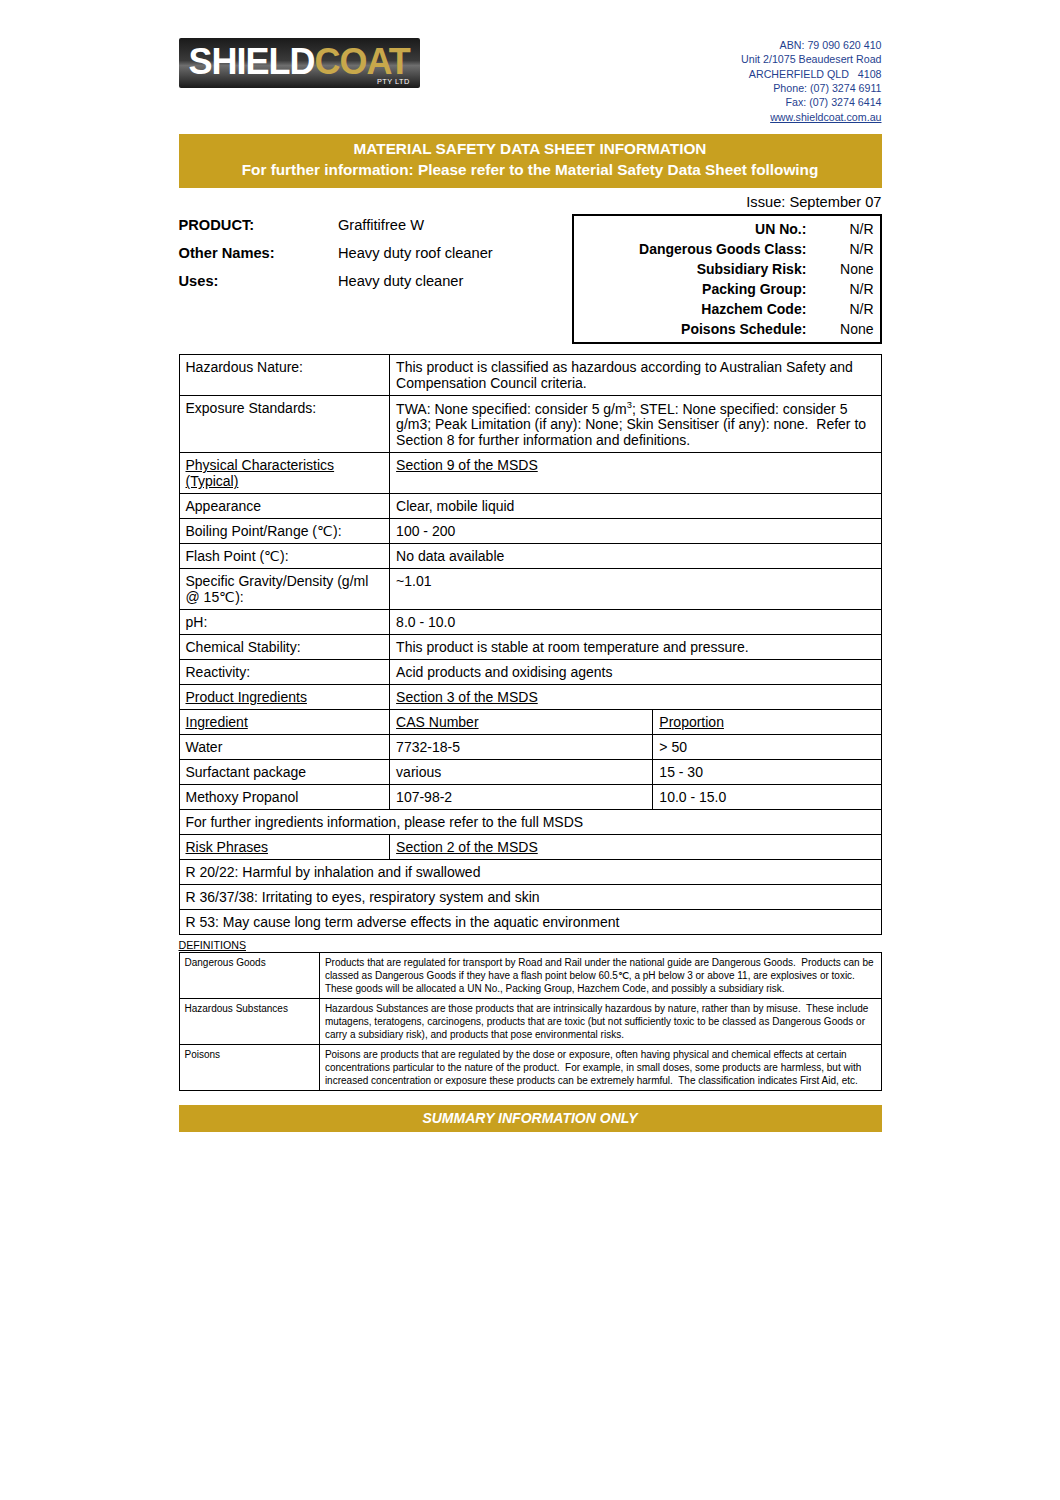SHIELD COAT PTY LTD
ABN: 79 090 620 410
Unit 2/1075 Beaudesert Road
ARCHERFIELD QLD 4108
Phone: (07) 3274 6911
Fax: (07) 3274 6414
www.shieldcoat.com.au
MATERIAL SAFETY DATA SHEET INFORMATION
For further information: Please refer to the Material Safety Data Sheet following
Issue: September 07
| PRODUCT: | Graffitifree W |
| Other Names: | Heavy duty roof cleaner |
| Uses: | Heavy duty cleaner |
| UN No.: | N/R |
| Dangerous Goods Class: | N/R |
| Subsidiary Risk: | None |
| Packing Group: | N/R |
| Hazchem Code: | N/R |
| Poisons Schedule: | None |
| Hazardous Nature: | This product is classified as hazardous according to Australian Safety and Compensation Council criteria. |
| Exposure Standards: | TWA: None specified: consider 5 g/m 3 ; STEL: None specified: consider 5 g/m3; Peak Limitation (if any): None; Skin Sensitiser (if any): none. Refer to Section 8 for further information and definitions. |
| Physical Characteristics (Typical) | Section 9 of the MSDS |
| Appearance | Clear, mobile liquid |
| Boiling Point/Range (℃): | 100 - 200 |
| Flash Point (℃): | No data available |
| Specific Gravity/Density (g/ml @ 15℃): | ~1.01 |
| pH: | 8.0 - 10.0 |
| Chemical Stability: | This product is stable at room temperature and pressure. |
| Reactivity: | Acid products and oxidising agents |
| Product Ingredients | Section 3 of the MSDS |
| Ingredient | CAS Number | Proportion |
| Water | 7732-18-5 | > 50 |
| Surfactant package | various | 15 - 30 |
| Methoxy Propanol | 107-98-2 | 10.0 - 15.0 |
| For further ingredients information, please refer to the full MSDS |
| Risk Phrases | Section 2 of the MSDS |
| R 20/22: Harmful by inhalation and if swallowed |
| R 36/37/38: Irritating to eyes, respiratory system and skin |
| R 53: May cause long term adverse effects in the aquatic environment |
DEFINITIONS
| Dangerous Goods | Products that are regulated for transport by Road and Rail under the national guide are Dangerous Goods. Products can be classed as Dangerous Goods if they have a flash point below 60.5℃, a pH below 3 or above 11, are explosives or toxic. These goods will be allocated a UN No., Packing Group, Hazchem Code, and possibly a subsidiary risk. |
| Hazardous Substances | Hazardous Substances are those products that are intrinsically hazardous by nature, rather than by misuse. These include mutagens, teratogens, carcinogens, products that are toxic (but not sufficiently toxic to be classed as Dangerous Goods or carry a subsidiary risk), and products that pose environmental risks. |
| Poisons | Poisons are products that are regulated by the dose or exposure, often having physical and chemical effects at certain concentrations particular to the nature of the product. For example, in small doses, some products are harmless, but with increased concentration or exposure these products can be extremely harmful. The classification indicates First Aid, etc. |
SUMMARY INFORMATION ONLY